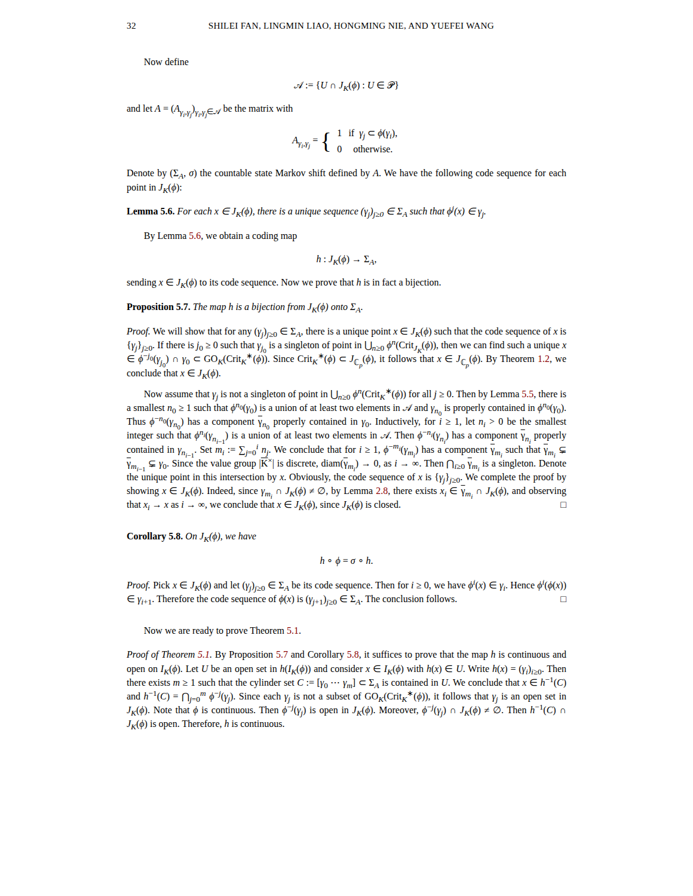32 SHILEI FAN, LINGMIN LIAO, HONGMING NIE, AND YUEFEI WANG
Now define
𝒜 := {U ∩ JK(ϕ) : U ∈ 𝒫}
and let A = (Aγi,γj)γi,γj∈𝒜 be the matrix with
Aγi,γj = {
| 1 | if γ j ⊂ ϕ ( γ i ), |
| 0 | otherwise. |
Denote by (ΣA, σ) the countable state Markov shift defined by A. We have the following code sequence for each point in JK(ϕ):
Lemma 5.6. For each x ∈ JK(ϕ), there is a unique sequence (γj)j≥0 ∈ ΣA such that ϕj(x) ∈ γj.
By Lemma 5.6, we obtain a coding map
h : JK(ϕ) → ΣA,
sending x ∈ JK(ϕ) to its code sequence. Now we prove that h is in fact a bijection.
Proposition 5.7. The map h is a bijection from JK(ϕ) onto ΣA.
Proof. We will show that for any (γj)j≥0 ∈ ΣA, there is a unique point x ∈ JK(ϕ) such that the code sequence of x is {γj}j≥0. If there is j0 ≥ 0 such that γj0 is a singleton of point in ⋃n≥0 ϕn(CritJK(ϕ)), then we can find such a unique x ∈ ϕ−j0(γj0) ∩ γ0 ⊂ GOK(CritK∗(ϕ)). Since CritK∗(ϕ) ⊂ Jℂp(ϕ), it follows that x ∈ Jℂp(ϕ). By Theorem 1.2, we conclude that x ∈ JK(ϕ).
Now assume that γj is not a singleton of point in ⋃n≥0 ϕn(CritK∗(ϕ)) for all j ≥ 0. Then by Lemma 5.5, there is a smallest n0 ≥ 1 such that ϕn0(γ0) is a union of at least two elements in 𝒜 and γn0 is properly contained in ϕn0(γ0). Thus ϕ−n0(γn0) has a component γn0 properly contained in γ0. Inductively, for i ≥ 1, let ni > 0 be the smallest integer such that ϕni(γni−1) is a union of at least two elements in 𝒜. Then ϕ−ni(γni) has a component γni properly contained in γni−1. Set mi := ∑j=0i nj. We conclude that for i ≥ 1, ϕ−mi(γmi) has a component γmi such that γmi ⊊ γmi−1 ⊊ γ0. Since the value group |K×| is discrete, diam(γmi) → 0, as i → ∞. Then ⋂i≥0 γmi is a singleton. Denote the unique point in this intersection by x. Obviously, the code sequence of x is {γj}j≥0. We complete the proof by showing x ∈ JK(ϕ). Indeed, since γmi ∩ JK(ϕ) ≠ ∅, by Lemma 2.8, there exists xi ∈ γmi ∩ JK(ϕ), and observing that xi → x as i → ∞, we conclude that x ∈ JK(ϕ), since JK(ϕ) is closed. □
Corollary 5.8. On JK(ϕ), we have
h ∘ ϕ = σ ∘ h.
Proof. Pick x ∈ JK(ϕ) and let (γj)j≥0 ∈ ΣA be its code sequence. Then for i ≥ 0, we have ϕi(x) ∈ γi. Hence ϕi(ϕ(x)) ∈ γi+1. Therefore the code sequence of ϕ(x) is (γj+1)j≥0 ∈ ΣA. The conclusion follows. □
Now we are ready to prove Theorem 5.1.
Proof of Theorem 5.1. By Proposition 5.7 and Corollary 5.8, it suffices to prove that the map h is continuous and open on IK(ϕ). Let U be an open set in h(IK(ϕ)) and consider x ∈ IK(ϕ) with h(x) ∈ U. Write h(x) = (γi)i≥0. Then there exists m ≥ 1 such that the cylinder set C := [γ0 ⋯ γm] ⊂ ΣA is contained in U. We conclude that x ∈ h−1(C) and h−1(C) = ⋂j=0m ϕ−j(γj). Since each γj is not a subset of GOK(CritK∗(ϕ)), it follows that γj is an open set in JK(ϕ). Note that ϕ is continuous. Then ϕ−j(γj) is open in JK(ϕ). Moreover, ϕ−j(γj) ∩ JK(ϕ) ≠ ∅. Then h−1(C) ∩ JK(ϕ) is open. Therefore, h is continuous.